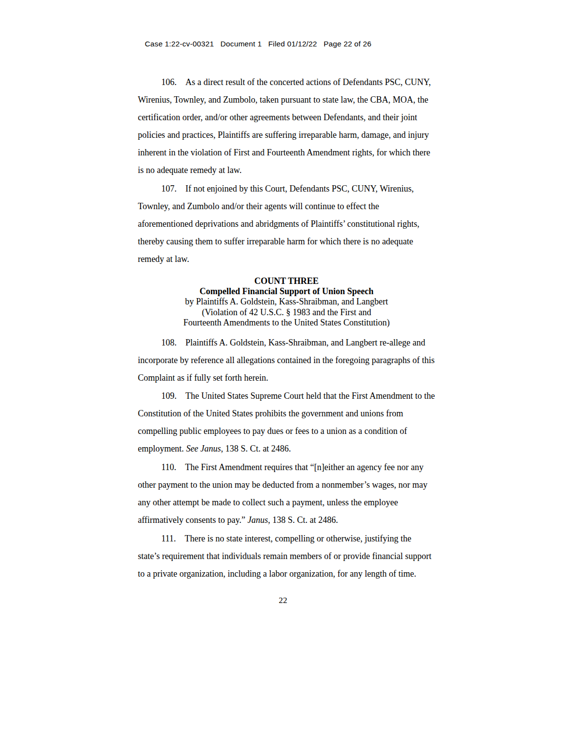Case 1:22-cv-00321 Document 1 Filed 01/12/22 Page 22 of 26
106. As a direct result of the concerted actions of Defendants PSC, CUNY, Wirenius, Townley, and Zumbolo, taken pursuant to state law, the CBA, MOA, the certification order, and/or other agreements between Defendants, and their joint policies and practices, Plaintiffs are suffering irreparable harm, damage, and injury inherent in the violation of First and Fourteenth Amendment rights, for which there is no adequate remedy at law.
107. If not enjoined by this Court, Defendants PSC, CUNY, Wirenius, Townley, and Zumbolo and/or their agents will continue to effect the aforementioned deprivations and abridgments of Plaintiffs’ constitutional rights, thereby causing them to suffer irreparable harm for which there is no adequate remedy at law.
COUNT THREE
Compelled Financial Support of Union Speech
by Plaintiffs A. Goldstein, Kass-Shraibman, and Langbert
(Violation of 42 U.S.C. § 1983 and the First and
Fourteenth Amendments to the United States Constitution)
108. Plaintiffs A. Goldstein, Kass-Shraibman, and Langbert re-allege and incorporate by reference all allegations contained in the foregoing paragraphs of this Complaint as if fully set forth herein.
109. The United States Supreme Court held that the First Amendment to the Constitution of the United States prohibits the government and unions from compelling public employees to pay dues or fees to a union as a condition of employment. See Janus, 138 S. Ct. at 2486.
110. The First Amendment requires that “[n]either an agency fee nor any other payment to the union may be deducted from a nonmember’s wages, nor may any other attempt be made to collect such a payment, unless the employee affirmatively consents to pay.” Janus, 138 S. Ct. at 2486.
111. There is no state interest, compelling or otherwise, justifying the state’s requirement that individuals remain members of or provide financial support to a private organization, including a labor organization, for any length of time.
22